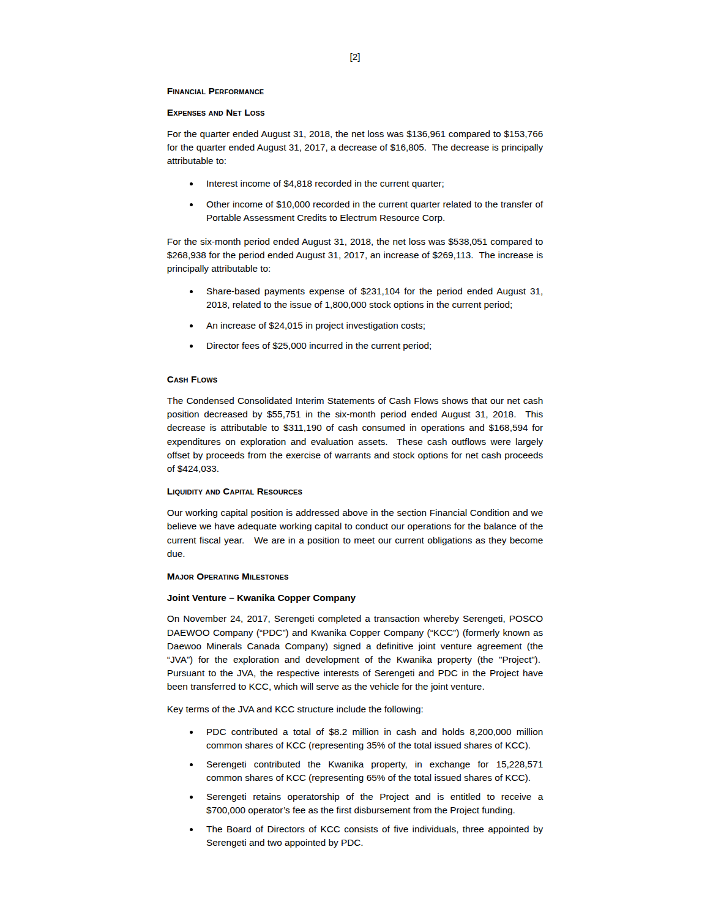[2]
Financial Performance
Expenses and Net Loss
For the quarter ended August 31, 2018, the net loss was $136,961 compared to $153,766 for the quarter ended August 31, 2017, a decrease of $16,805. The decrease is principally attributable to:
Interest income of $4,818 recorded in the current quarter;
Other income of $10,000 recorded in the current quarter related to the transfer of Portable Assessment Credits to Electrum Resource Corp.
For the six-month period ended August 31, 2018, the net loss was $538,051 compared to $268,938 for the period ended August 31, 2017, an increase of $269,113. The increase is principally attributable to:
Share-based payments expense of $231,104 for the period ended August 31, 2018, related to the issue of 1,800,000 stock options in the current period;
An increase of $24,015 in project investigation costs;
Director fees of $25,000 incurred in the current period;
Cash Flows
The Condensed Consolidated Interim Statements of Cash Flows shows that our net cash position decreased by $55,751 in the six-month period ended August 31, 2018. This decrease is attributable to $311,190 of cash consumed in operations and $168,594 for expenditures on exploration and evaluation assets. These cash outflows were largely offset by proceeds from the exercise of warrants and stock options for net cash proceeds of $424,033.
Liquidity and Capital Resources
Our working capital position is addressed above in the section Financial Condition and we believe we have adequate working capital to conduct our operations for the balance of the current fiscal year. We are in a position to meet our current obligations as they become due.
Major Operating Milestones
Joint Venture – Kwanika Copper Company
On November 24, 2017, Serengeti completed a transaction whereby Serengeti, POSCO DAEWOO Company (“PDC”) and Kwanika Copper Company (“KCC”) (formerly known as Daewoo Minerals Canada Company) signed a definitive joint venture agreement (the “JVA”) for the exploration and development of the Kwanika property (the "Project"). Pursuant to the JVA, the respective interests of Serengeti and PDC in the Project have been transferred to KCC, which will serve as the vehicle for the joint venture.
Key terms of the JVA and KCC structure include the following:
PDC contributed a total of $8.2 million in cash and holds 8,200,000 million common shares of KCC (representing 35% of the total issued shares of KCC).
Serengeti contributed the Kwanika property, in exchange for 15,228,571 common shares of KCC (representing 65% of the total issued shares of KCC).
Serengeti retains operatorship of the Project and is entitled to receive a $700,000 operator’s fee as the first disbursement from the Project funding.
The Board of Directors of KCC consists of five individuals, three appointed by Serengeti and two appointed by PDC.